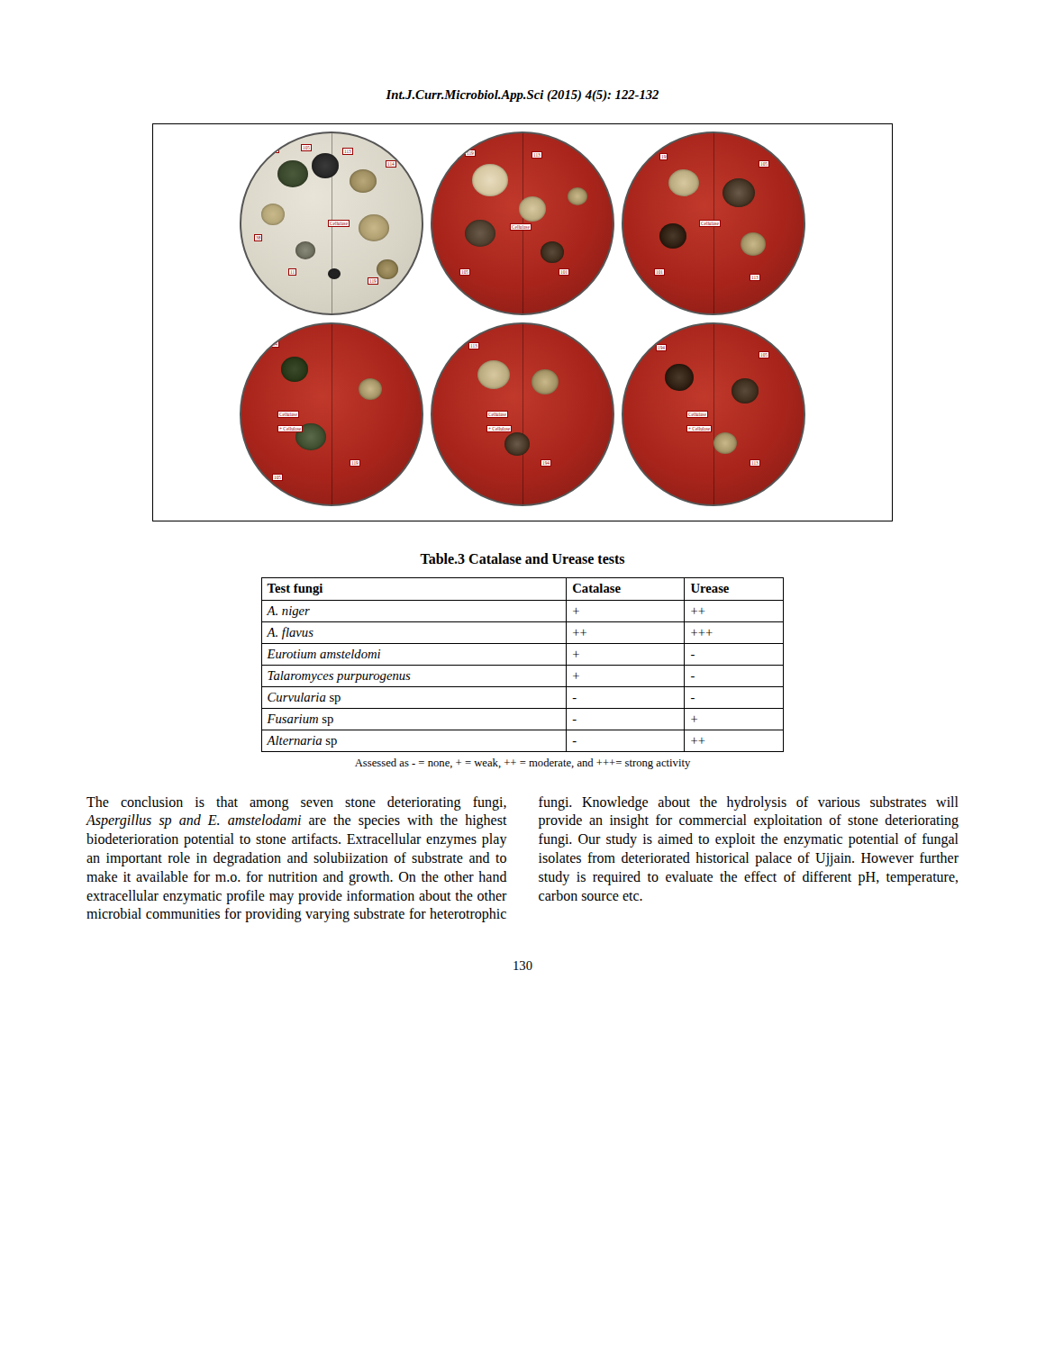Int.J.Curr.Microbiol.App.Sci (2015) 4(5): 122-132
101 105 113 114 Cellulase 38 11 119
119 113 Cellulase 105 101
19 105 Cellulase 101 113
194 Cellulase + Cellulase 119 105
113 Cellulase + Cellulase 194
194 105 Cellulase + Cellulase 113
Table.3 Catalase and Urease tests
| Test fungi | Catalase | Urease |
| --- | --- | --- |
| A. niger | + | ++ |
| A. flavus | ++ | +++ |
| Eurotium amsteldomi | + | - |
| Talaromyces purpurogenus | + | - |
| Curvularia sp | - | - |
| Fusarium sp | - | + |
| Alternaria sp | - | ++ |
Assessed as - = none, + = weak, ++ = moderate, and +++= strong activity
The conclusion is that among seven stone deteriorating fungi, Aspergillus sp and E. amstelodami are the species with the highest biodeterioration potential to stone artifacts. Extracellular enzymes play an important role in degradation and solubiization of substrate and to make it available for m.o. for nutrition and growth. On the other hand extracellular enzymatic profile may provide information about the other microbial communities for providing varying substrate for heterotrophic fungi. Knowledge about the hydrolysis of various substrates will provide an insight for commercial exploitation of stone deteriorating fungi. Our study is aimed to exploit the enzymatic potential of fungal isolates from deteriorated historical palace of Ujjain. However further study is required to evaluate the effect of different pH, temperature, carbon source etc.
130